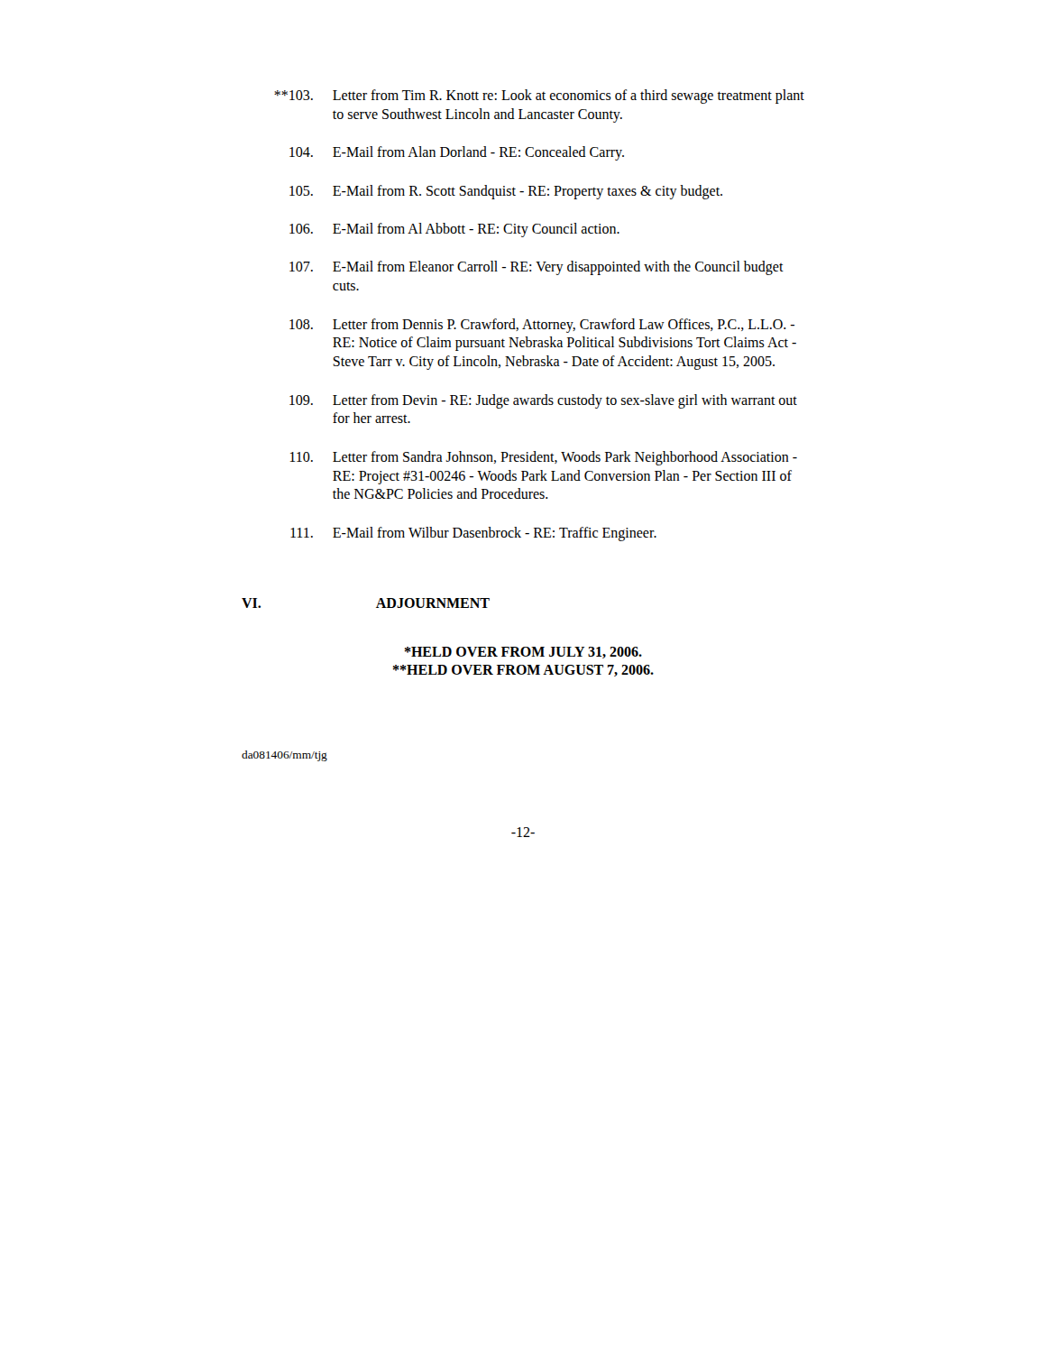**103.
Letter from Tim R. Knott re: Look at economics of a third sewage treatment plant to serve Southwest Lincoln and Lancaster County.
104.
E-Mail from Alan Dorland - RE: Concealed Carry.
105.
E-Mail from R. Scott Sandquist - RE: Property taxes & city budget.
106.
E-Mail from Al Abbott - RE: City Council action.
107.
E-Mail from Eleanor Carroll - RE: Very disappointed with the Council budget cuts.
108.
Letter from Dennis P. Crawford, Attorney, Crawford Law Offices, P.C., L.L.O. - RE: Notice of Claim pursuant Nebraska Political Subdivisions Tort Claims Act - Steve Tarr v. City of Lincoln, Nebraska - Date of Accident: August 15, 2005.
109.
Letter from Devin - RE: Judge awards custody to sex-slave girl with warrant out for her arrest.
110.
Letter from Sandra Johnson, President, Woods Park Neighborhood Association - RE: Project #31-00246 - Woods Park Land Conversion Plan - Per Section III of the NG&PC Policies and Procedures.
111.
E-Mail from Wilbur Dasenbrock - RE: Traffic Engineer.
VI.
ADJOURNMENT
*HELD OVER FROM JULY 31, 2006.
**HELD OVER FROM AUGUST 7, 2006.
da081406/mm/tjg
-12-